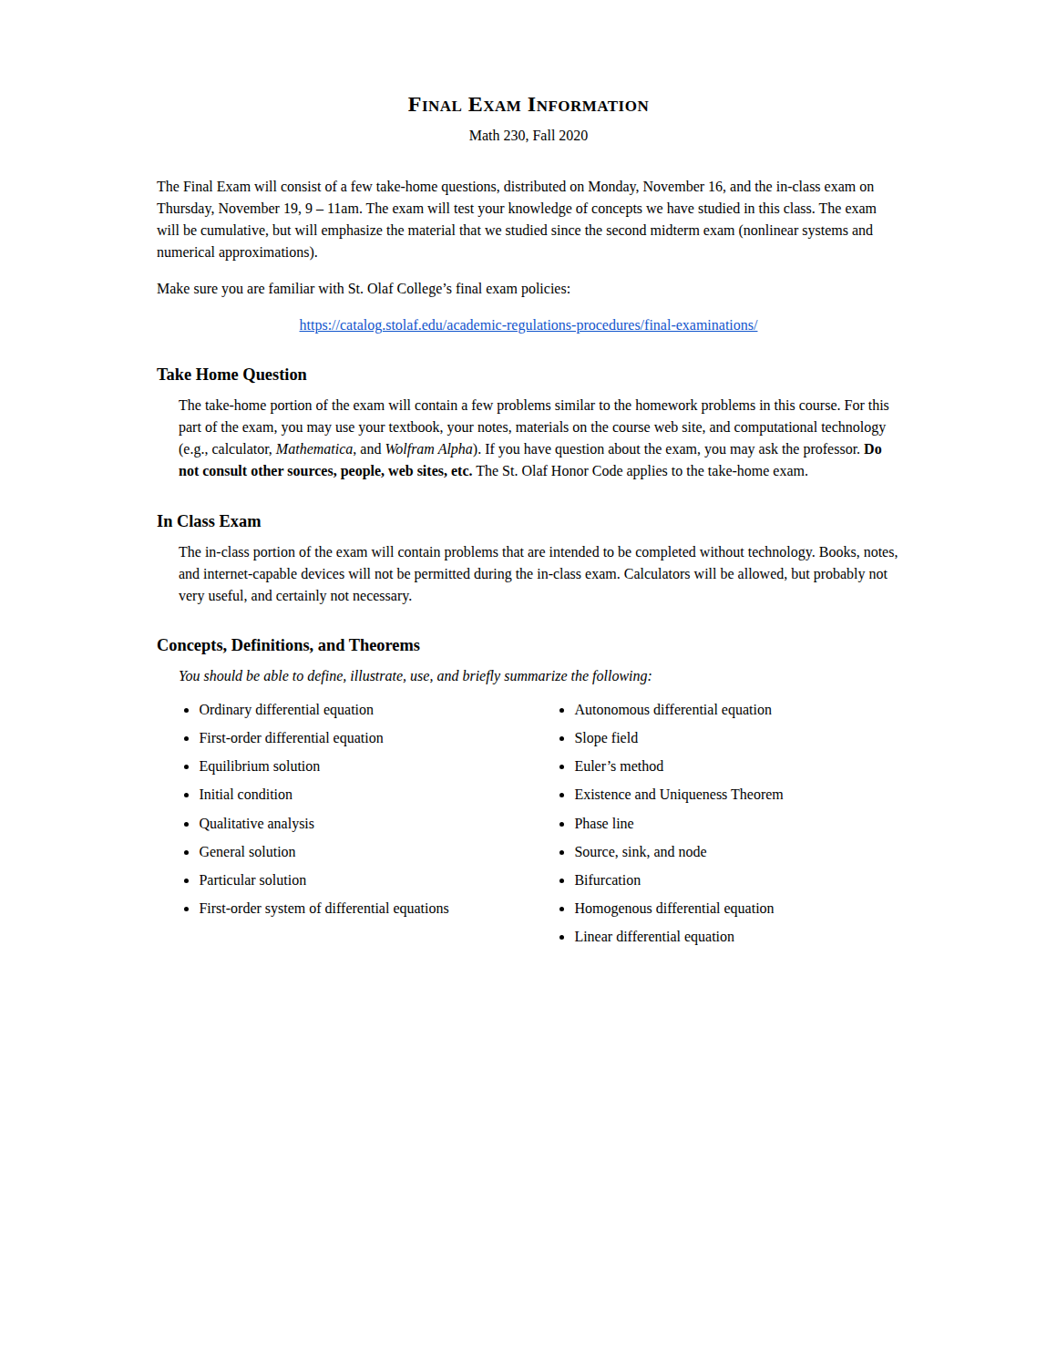Final Exam Information
Math 230, Fall 2020
The Final Exam will consist of a few take-home questions, distributed on Monday, November 16, and the in-class exam on Thursday, November 19, 9 – 11am. The exam will test your knowledge of concepts we have studied in this class. The exam will be cumulative, but will emphasize the material that we studied since the second midterm exam (nonlinear systems and numerical approximations).
Make sure you are familiar with St. Olaf College’s final exam policies:
https://catalog.stolaf.edu/academic-regulations-procedures/final-examinations/
Take Home Question
The take-home portion of the exam will contain a few problems similar to the homework problems in this course. For this part of the exam, you may use your textbook, your notes, materials on the course web site, and computational technology (e.g., calculator, Mathematica, and Wolfram Alpha). If you have question about the exam, you may ask the professor. Do not consult other sources, people, web sites, etc. The St. Olaf Honor Code applies to the take-home exam.
In Class Exam
The in-class portion of the exam will contain problems that are intended to be completed without technology. Books, notes, and internet-capable devices will not be permitted during the in-class exam. Calculators will be allowed, but probably not very useful, and certainly not necessary.
Concepts, Definitions, and Theorems
You should be able to define, illustrate, use, and briefly summarize the following:
Ordinary differential equation
First-order differential equation
Equilibrium solution
Initial condition
Qualitative analysis
General solution
Particular solution
First-order system of differential equations
Autonomous differential equation
Slope field
Euler’s method
Existence and Uniqueness Theorem
Phase line
Source, sink, and node
Bifurcation
Homogenous differential equation
Linear differential equation